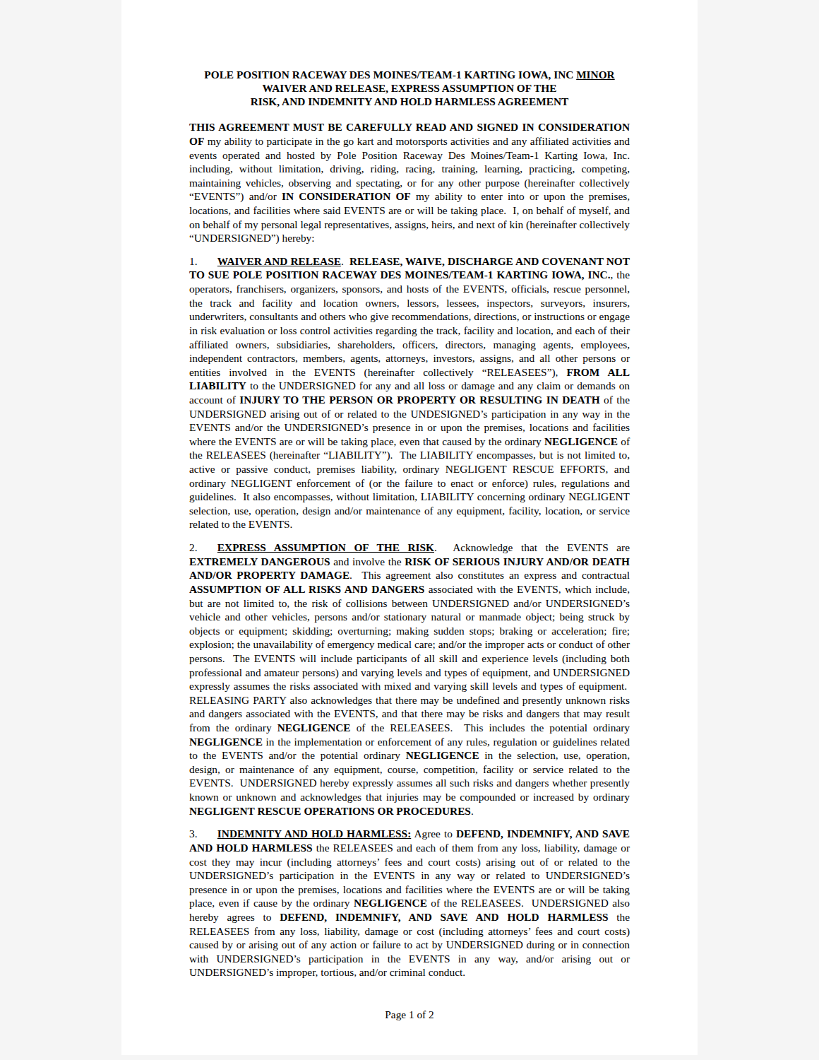POLE POSITION RACEWAY DES MOINES/TEAM-1 KARTING IOWA, INC MINOR WAIVER AND RELEASE, EXPRESS ASSUMPTION OF THE
RISK, AND INDEMNITY AND HOLD HARMLESS AGREEMENT
THIS AGREEMENT MUST BE CAREFULLY READ AND SIGNED IN CONSIDERATION OF my ability to participate in the go kart and motorsports activities and any affiliated activities and events operated and hosted by Pole Position Raceway Des Moines/Team-1 Karting Iowa, Inc. including, without limitation, driving, riding, racing, training, learning, practicing, competing, maintaining vehicles, observing and spectating, or for any other purpose (hereinafter collectively “EVENTS”) and/or IN CONSIDERATION OF my ability to enter into or upon the premises, locations, and facilities where said EVENTS are or will be taking place. I, on behalf of myself, and on behalf of my personal legal representatives, assigns, heirs, and next of kin (hereinafter collectively “UNDERSIGNED”) hereby:
1. WAIVER AND RELEASE. RELEASE, WAIVE, DISCHARGE AND COVENANT NOT TO SUE POLE POSITION RACEWAY DES MOINES/TEAM-1 KARTING IOWA, INC., the operators, franchisers, organizers, sponsors, and hosts of the EVENTS, officials, rescue personnel, the track and facility and location owners, lessors, lessees, inspectors, surveyors, insurers, underwriters, consultants and others who give recommendations, directions, or instructions or engage in risk evaluation or loss control activities regarding the track, facility and location, and each of their affiliated owners, subsidiaries, shareholders, officers, directors, managing agents, employees, independent contractors, members, agents, attorneys, investors, assigns, and all other persons or entities involved in the EVENTS (hereinafter collectively “RELEASEES”), FROM ALL LIABILITY to the UNDERSIGNED for any and all loss or damage and any claim or demands on account of INJURY TO THE PERSON OR PROPERTY OR RESULTING IN DEATH of the UNDERSIGNED arising out of or related to the UNDESIGNED’s participation in any way in the EVENTS and/or the UNDERSIGNED’s presence in or upon the premises, locations and facilities where the EVENTS are or will be taking place, even that caused by the ordinary NEGLIGENCE of the RELEASEES (hereinafter “LIABILITY”). The LIABILITY encompasses, but is not limited to, active or passive conduct, premises liability, ordinary NEGLIGENT RESCUE EFFORTS, and ordinary NEGLIGENT enforcement of (or the failure to enact or enforce) rules, regulations and guidelines. It also encompasses, without limitation, LIABILITY concerning ordinary NEGLIGENT selection, use, operation, design and/or maintenance of any equipment, facility, location, or service related to the EVENTS.
2. EXPRESS ASSUMPTION OF THE RISK. Acknowledge that the EVENTS are EXTREMELY DANGEROUS and involve the RISK OF SERIOUS INJURY AND/OR DEATH AND/OR PROPERTY DAMAGE. This agreement also constitutes an express and contractual ASSUMPTION OF ALL RISKS AND DANGERS associated with the EVENTS, which include, but are not limited to, the risk of collisions between UNDERSIGNED and/or UNDERSIGNED’s vehicle and other vehicles, persons and/or stationary natural or manmade object; being struck by objects or equipment; skidding; overturning; making sudden stops; braking or acceleration; fire; explosion; the unavailability of emergency medical care; and/or the improper acts or conduct of other persons. The EVENTS will include participants of all skill and experience levels (including both professional and amateur persons) and varying levels and types of equipment, and UNDERSIGNED expressly assumes the risks associated with mixed and varying skill levels and types of equipment. RELEASING PARTY also acknowledges that there may be undefined and presently unknown risks and dangers associated with the EVENTS, and that there may be risks and dangers that may result from the ordinary NEGLIGENCE of the RELEASEES. This includes the potential ordinary NEGLIGENCE in the implementation or enforcement of any rules, regulation or guidelines related to the EVENTS and/or the potential ordinary NEGLIGENCE in the selection, use, operation, design, or maintenance of any equipment, course, competition, facility or service related to the EVENTS. UNDERSIGNED hereby expressly assumes all such risks and dangers whether presently known or unknown and acknowledges that injuries may be compounded or increased by ordinary NEGLIGENT RESCUE OPERATIONS OR PROCEDURES.
3. INDEMNITY AND HOLD HARMLESS: Agree to DEFEND, INDEMNIFY, AND SAVE AND HOLD HARMLESS the RELEASEES and each of them from any loss, liability, damage or cost they may incur (including attorneys’ fees and court costs) arising out of or related to the UNDERSIGNED’s participation in the EVENTS in any way or related to UNDERSIGNED’s presence in or upon the premises, locations and facilities where the EVENTS are or will be taking place, even if cause by the ordinary NEGLIGENCE of the RELEASEES. UNDERSIGNED also hereby agrees to DEFEND, INDEMNIFY, AND SAVE AND HOLD HARMLESS the RELEASEES from any loss, liability, damage or cost (including attorneys’ fees and court costs) caused by or arising out of any action or failure to act by UNDERSIGNED during or in connection with UNDERSIGNED’s participation in the EVENTS in any way, and/or arising out or UNDERSIGNED’s improper, tortious, and/or criminal conduct.
Page 1 of 2